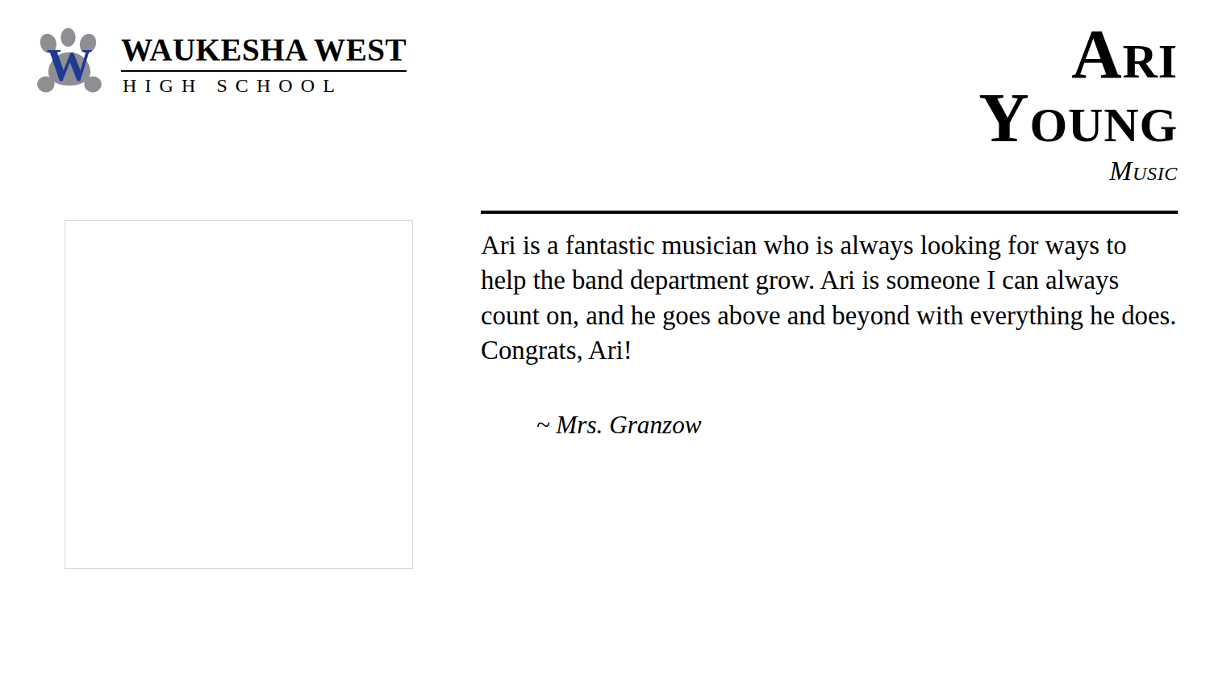W
Waukesha West
High School
Ari
Young
Music
Ari is a fantastic musician who is always looking for ways to help the band department grow. Ari is someone I can always count on, and he goes above and beyond with everything he does. Congrats, Ari!
~ Mrs. Granzow